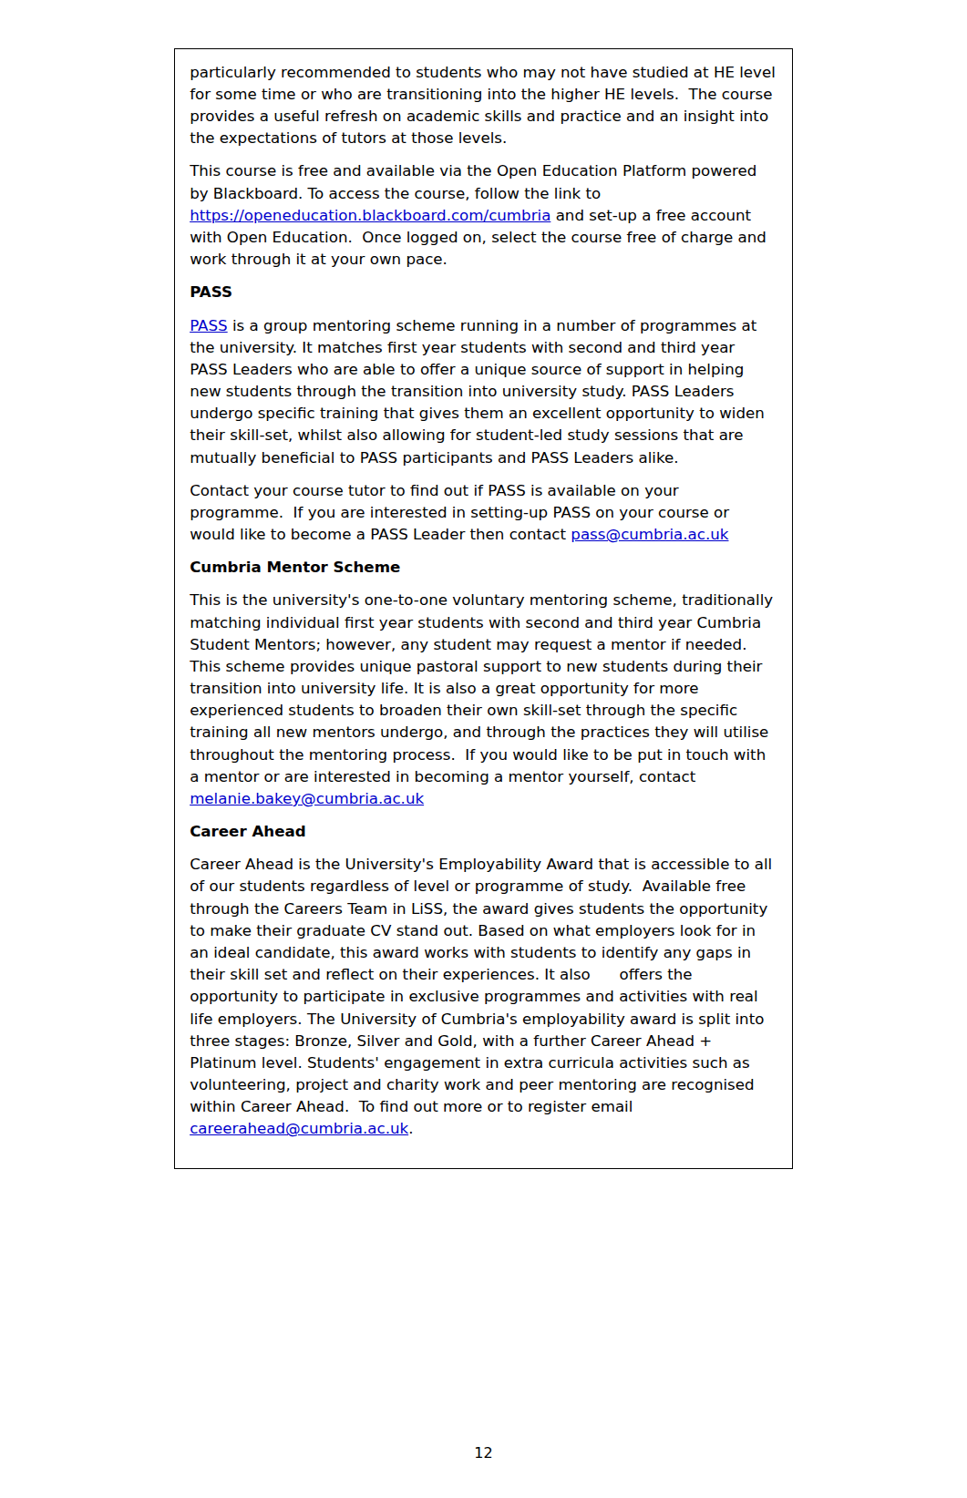particularly recommended to students who may not have studied at HE level for some time or who are transitioning into the higher HE levels. The course provides a useful refresh on academic skills and practice and an insight into the expectations of tutors at those levels.
This course is free and available via the Open Education Platform powered by Blackboard. To access the course, follow the link to https://openeducation.blackboard.com/cumbria and set-up a free account with Open Education. Once logged on, select the course free of charge and work through it at your own pace.
PASS
PASS is a group mentoring scheme running in a number of programmes at the university. It matches first year students with second and third year PASS Leaders who are able to offer a unique source of support in helping new students through the transition into university study. PASS Leaders undergo specific training that gives them an excellent opportunity to widen their skill-set, whilst also allowing for student-led study sessions that are mutually beneficial to PASS participants and PASS Leaders alike.
Contact your course tutor to find out if PASS is available on your programme. If you are interested in setting-up PASS on your course or would like to become a PASS Leader then contact pass@cumbria.ac.uk
Cumbria Mentor Scheme
This is the university's one-to-one voluntary mentoring scheme, traditionally matching individual first year students with second and third year Cumbria Student Mentors; however, any student may request a mentor if needed. This scheme provides unique pastoral support to new students during their transition into university life. It is also a great opportunity for more experienced students to broaden their own skill-set through the specific training all new mentors undergo, and through the practices they will utilise throughout the mentoring process. If you would like to be put in touch with a mentor or are interested in becoming a mentor yourself, contact melanie.bakey@cumbria.ac.uk
Career Ahead
Career Ahead is the University's Employability Award that is accessible to all of our students regardless of level or programme of study. Available free through the Careers Team in LiSS, the award gives students the opportunity to make their graduate CV stand out. Based on what employers look for in an ideal candidate, this award works with students to identify any gaps in their skill set and reflect on their experiences. It also offers the opportunity to participate in exclusive programmes and activities with real life employers. The University of Cumbria's employability award is split into three stages: Bronze, Silver and Gold, with a further Career Ahead + Platinum level. Students' engagement in extra curricula activities such as volunteering, project and charity work and peer mentoring are recognised within Career Ahead. To find out more or to register email careerahead@cumbria.ac.uk.
12